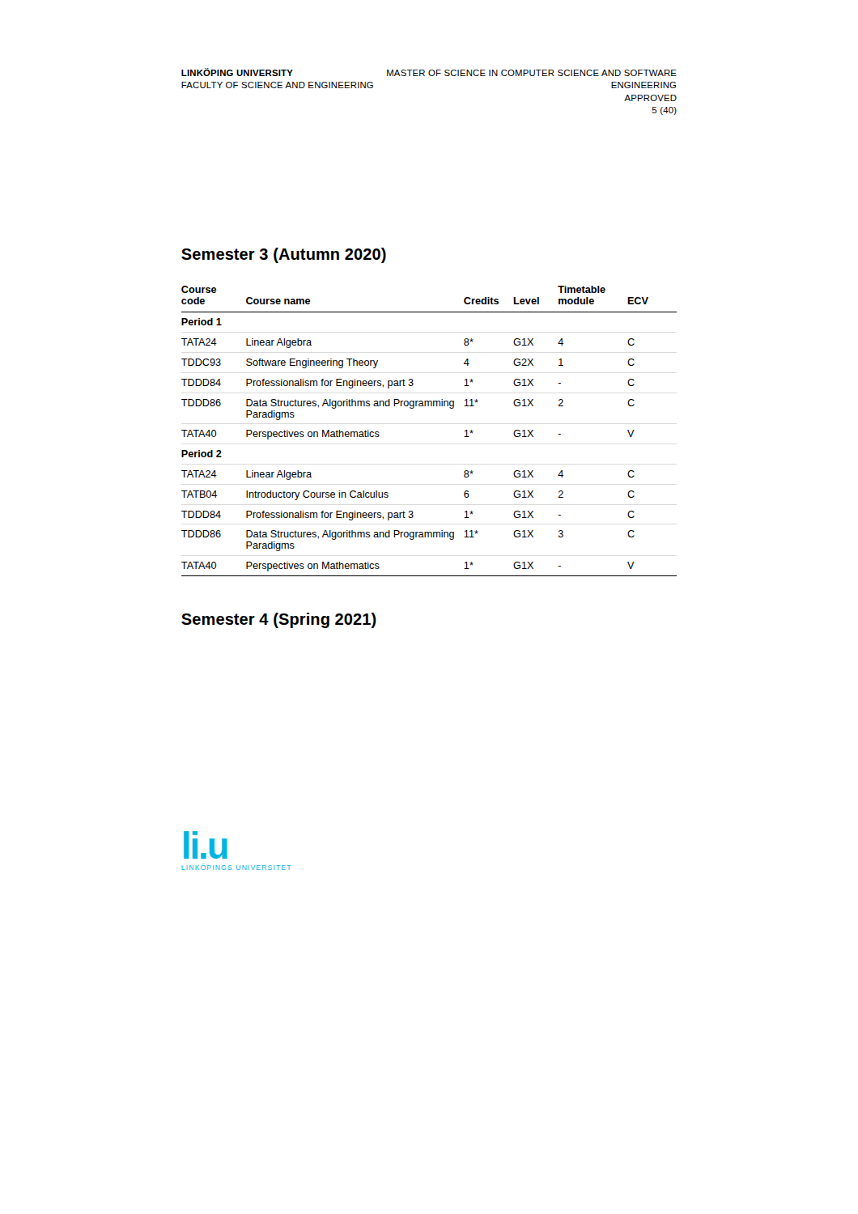Linköping University
Faculty of Science and Engineering
Master of Science in Computer Science and Software
Engineering
Approved
5 (40)
Semester 3 (Autumn 2020)
| Course code | Course name | Credits | Level | Timetable module | ECV |
| --- | --- | --- | --- | --- | --- |
| Period 1 |
| TATA24 | Linear Algebra | 8* | G1X | 4 | C |
| TDDC93 | Software Engineering Theory | 4 | G2X | 1 | C |
| TDDD84 | Professionalism for Engineers, part 3 | 1* | G1X | - | C |
| TDDD86 | Data Structures, Algorithms and Programming Paradigms | 11* | G1X | 2 | C |
| TATA40 | Perspectives on Mathematics | 1* | G1X | - | V |
| Period 2 |
| TATA24 | Linear Algebra | 8* | G1X | 4 | C |
| TATB04 | Introductory Course in Calculus | 6 | G1X | 2 | C |
| TDDD84 | Professionalism for Engineers, part 3 | 1* | G1X | - | C |
| TDDD86 | Data Structures, Algorithms and Programming Paradigms | 11* | G1X | 3 | C |
| TATA40 | Perspectives on Mathematics | 1* | G1X | - | V |
Semester 4 (Spring 2021)
li. u
Linköpings universitet